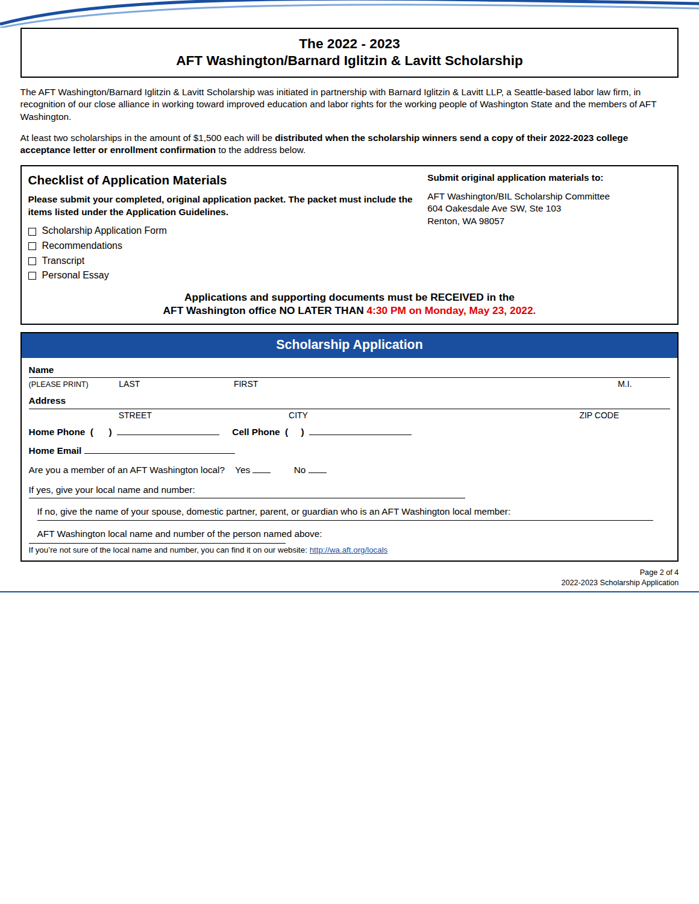The 2022 - 2023
AFT Washington/Barnard Iglitzin & Lavitt Scholarship
The AFT Washington/Barnard Iglitzin & Lavitt Scholarship was initiated in partnership with Barnard Iglitzin & Lavitt LLP, a Seattle-based labor law firm, in recognition of our close alliance in working toward improved education and labor rights for the working people of Washington State and the members of AFT Washington.
At least two scholarships in the amount of $1,500 each will be distributed when the scholarship winners send a copy of their 2022-2023 college acceptance letter or enrollment confirmation to the address below.
| Checklist of Application Materials Please submit your completed, original application packet. The packet must include the items listed under the Application Guidelines. Scholarship Application Form Recommendations Transcript Personal Essay | Submit original application materials to: AFT Washington/BIL Scholarship Committee 604 Oakesdale Ave SW, Ste 103 Renton, WA 98057 |
Applications and supporting documents must be RECEIVED in the
AFT Washington office NO LATER THAN 4:30 PM on Monday, May 23, 2022.
Scholarship Application
Name
(PLEASE PRINT) LAST FIRST M.I.
Address
STREET CITY ZIP CODE
Home Phone ( ) Cell Phone ( )
Home Email
Are you a member of an AFT Washington local? Yes No
If yes, give your local name and number:
If no, give the name of your spouse, domestic partner, parent, or guardian who is an AFT Washington local member:
AFT Washington local name and number of the person named above:
If you’re not sure of the local name and number, you can find it on our website: http://wa.aft.org/locals
Page 2 of 4
2022-2023 Scholarship Application